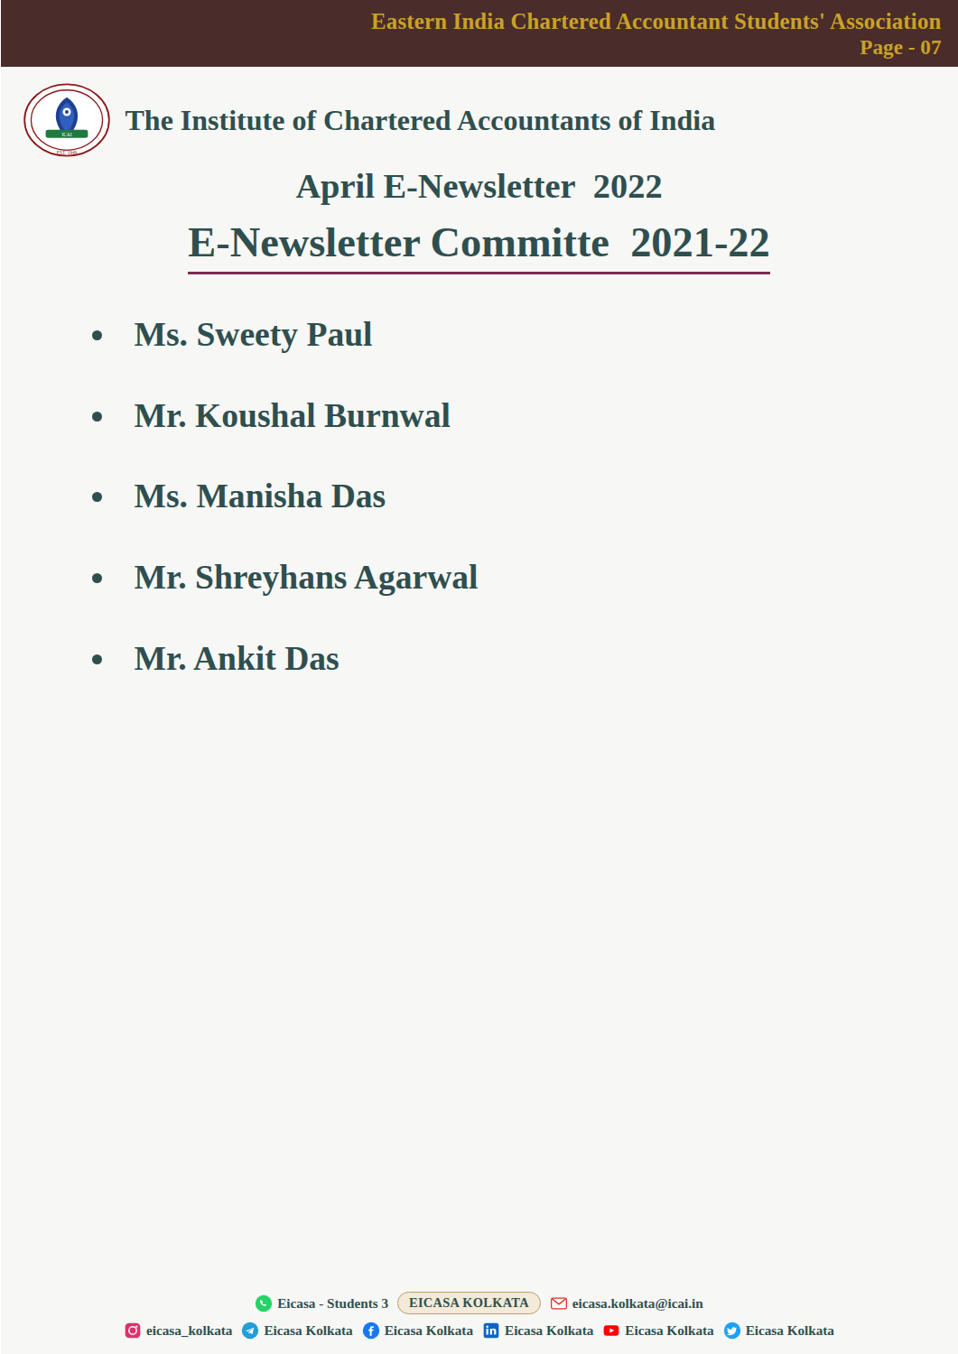Eastern India Chartered Accountant Students' Association
Page - 07
ICAI EST. 1949
The Institute of Chartered Accountants of India
April E-Newsletter 2022
E-Newsletter Committe 2021-22
Ms. Sweety Paul
Mr. Koushal Burnwal
Ms. Manisha Das
Mr. Shreyhans Agarwal
Mr. Ankit Das
Eicasa - Students 3 EICASA KOLKATA eicasa.kolkata@icai.in
eicasa_kolkata Eicasa Kolkata Eicasa Kolkata Eicasa Kolkata Eicasa Kolkata Eicasa Kolkata